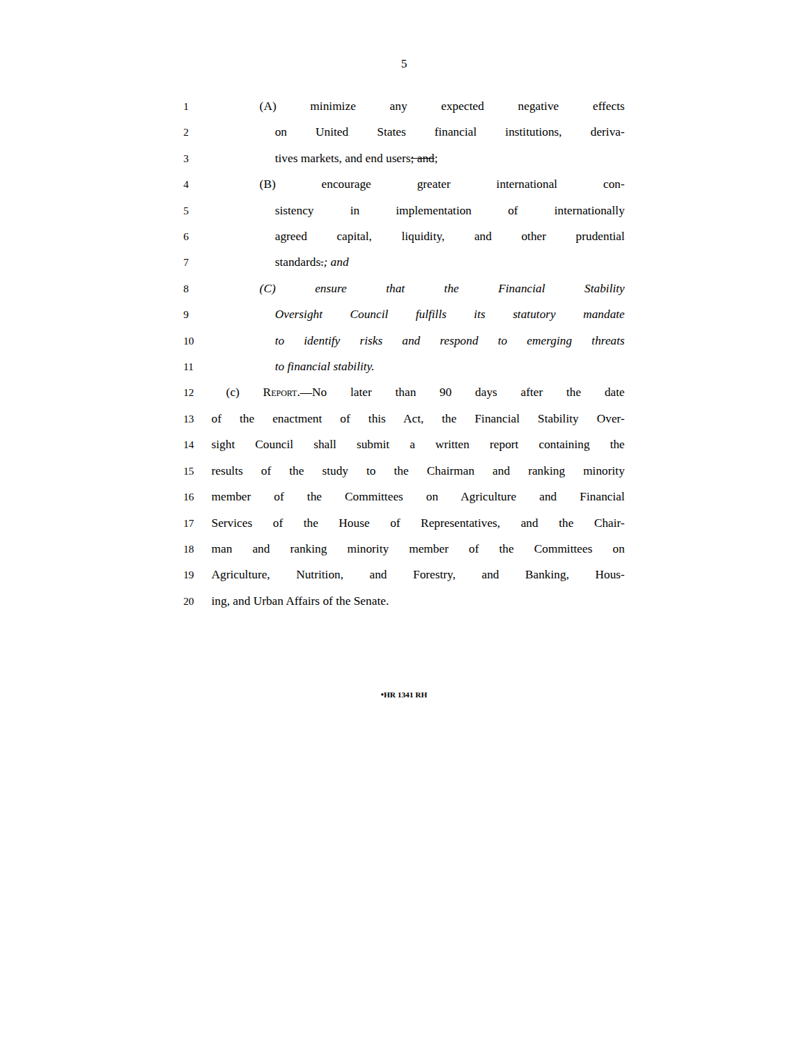5
1
(A) minimize any expected negative effects
2
on United States financial institutions, deriva-
3
tives markets, and end users; and;
4
(B) encourage greater international con-
5
sistency in implementation of internationally
6
agreed capital, liquidity, and other prudential
7
standards.; and
8
(C) ensure that the Financial Stability
9
Oversight Council fulfills its statutory mandate
10
to identify risks and respond to emerging threats
11
to financial stability.
12
(c) Report.—No later than 90 days after the date
13
of the enactment of this Act, the Financial Stability Over-
14
sight Council shall submit a written report containing the
15
results of the study to the Chairman and ranking minority
16
member of the Committees on Agriculture and Financial
17
Services of the House of Representatives, and the Chair-
18
man and ranking minority member of the Committees on
19
Agriculture, Nutrition, and Forestry, and Banking, Hous-
20
ing, and Urban Affairs of the Senate.
•HR 1341 RH